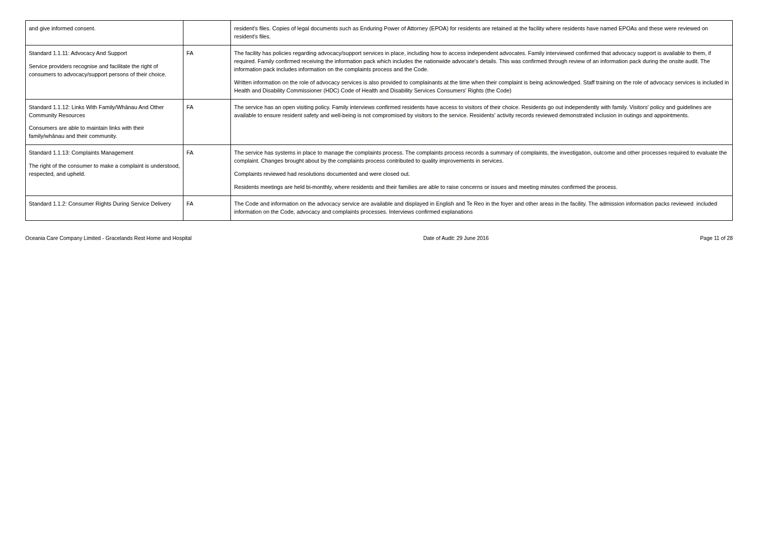| and give informed consent. | | resident's files. Copies of legal documents such as Enduring Power of Attorney (EPOA) for residents are retained at the facility where residents have named EPOAs and these were reviewed on resident's files. |
| Standard 1.1.11: Advocacy And Support Service providers recognise and facilitate the right of consumers to advocacy/support persons of their choice. | FA | The facility has policies regarding advocacy/support services in place, including how to access independent advocates. Family interviewed confirmed that advocacy support is available to them, if required. Family confirmed receiving the information pack which includes the nationwide advocate's details. This was confirmed through review of an information pack during the onsite audit. The information pack includes information on the complaints process and the Code. Written information on the role of advocacy services is also provided to complainants at the time when their complaint is being acknowledged. Staff training on the role of advocacy services is included in Health and Disability Commissioner (HDC) Code of Health and Disability Services Consumers' Rights (the Code) |
| Standard 1.1.12: Links With Family/Whānau And Other Community Resources Consumers are able to maintain links with their family/whānau and their community. | FA | The service has an open visiting policy. Family interviews confirmed residents have access to visitors of their choice. Residents go out independently with family. Visitors' policy and guidelines are available to ensure resident safety and well-being is not compromised by visitors to the service. Residents' activity records reviewed demonstrated inclusion in outings and appointments. |
| Standard 1.1.13: Complaints Management The right of the consumer to make a complaint is understood, respected, and upheld. | FA | The service has systems in place to manage the complaints process. The complaints process records a summary of complaints, the investigation, outcome and other processes required to evaluate the complaint. Changes brought about by the complaints process contributed to quality improvements in services. Complaints reviewed had resolutions documented and were closed out. Residents meetings are held bi-monthly, where residents and their families are able to raise concerns or issues and meeting minutes confirmed the process. |
| Standard 1.1.2: Consumer Rights During Service Delivery | FA | The Code and information on the advocacy service are available and displayed in English and Te Reo in the foyer and other areas in the facility. The admission information packs reviewed included information on the Code, advocacy and complaints processes. Interviews confirmed explanations |
Oceania Care Company Limited - Gracelands Rest Home and Hospital
Date of Audit: 29 June 2016
Page 11 of 28